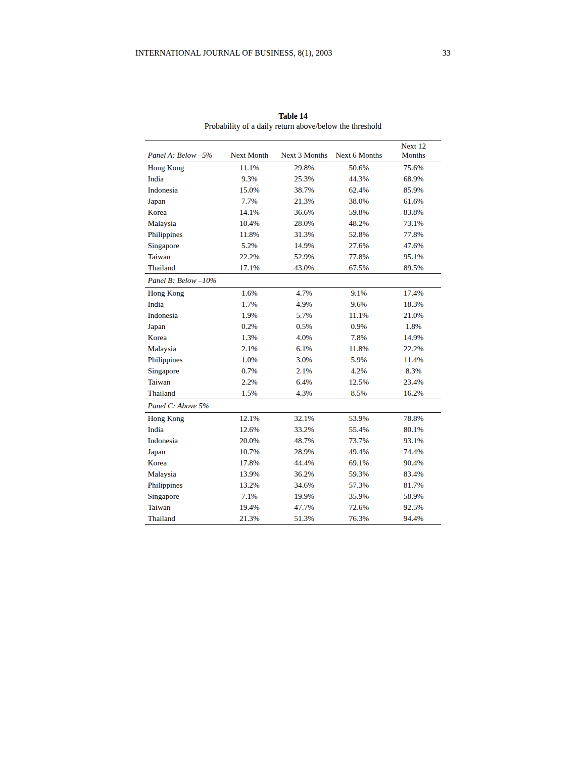INTERNATIONAL JOURNAL OF BUSINESS, 8(1), 2003 33
Table 14 Probability of a daily return above/below the threshold
| Panel A: Below –5% | Next Month | Next 3 Months | Next 6 Months | Next 12 Months |
| --- | --- | --- | --- | --- |
| Hong Kong | 11.1% | 29.8% | 50.6% | 75.6% |
| India | 9.3% | 25.3% | 44.3% | 68.9% |
| Indonesia | 15.0% | 38.7% | 62.4% | 85.9% |
| Japan | 7.7% | 21.3% | 38.0% | 61.6% |
| Korea | 14.1% | 36.6% | 59.8% | 83.8% |
| Malaysia | 10.4% | 28.0% | 48.2% | 73.1% |
| Philippines | 11.8% | 31.3% | 52.8% | 77.8% |
| Singapore | 5.2% | 14.9% | 27.6% | 47.6% |
| Taiwan | 22.2% | 52.9% | 77.8% | 95.1% |
| Thailand | 17.1% | 43.0% | 67.5% | 89.5% |
| Panel B: Below –10% |
| Hong Kong | 1.6% | 4.7% | 9.1% | 17.4% |
| India | 1.7% | 4.9% | 9.6% | 18.3% |
| Indonesia | 1.9% | 5.7% | 11.1% | 21.0% |
| Japan | 0.2% | 0.5% | 0.9% | 1.8% |
| Korea | 1.3% | 4.0% | 7.8% | 14.9% |
| Malaysia | 2.1% | 6.1% | 11.8% | 22.2% |
| Philippines | 1.0% | 3.0% | 5.9% | 11.4% |
| Singapore | 0.7% | 2.1% | 4.2% | 8.3% |
| Taiwan | 2.2% | 6.4% | 12.5% | 23.4% |
| Thailand | 1.5% | 4.3% | 8.5% | 16.2% |
| Panel C: Above 5% |
| Hong Kong | 12.1% | 32.1% | 53.9% | 78.8% |
| India | 12.6% | 33.2% | 55.4% | 80.1% |
| Indonesia | 20.0% | 48.7% | 73.7% | 93.1% |
| Japan | 10.7% | 28.9% | 49.4% | 74.4% |
| Korea | 17.8% | 44.4% | 69.1% | 90.4% |
| Malaysia | 13.9% | 36.2% | 59.3% | 83.4% |
| Philippines | 13.2% | 34.6% | 57.3% | 81.7% |
| Singapore | 7.1% | 19.9% | 35.9% | 58.9% |
| Taiwan | 19.4% | 47.7% | 72.6% | 92.5% |
| Thailand | 21.3% | 51.3% | 76.3% | 94.4% |